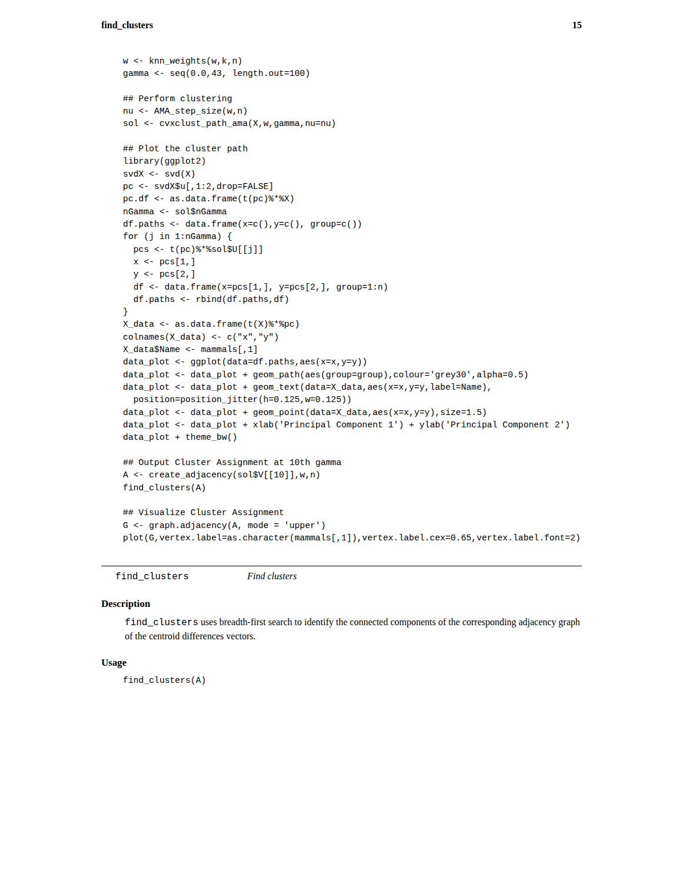find_clusters 15
w <- knn_weights(w,k,n)
gamma <- seq(0.0,43, length.out=100)

## Perform clustering
nu <- AMA_step_size(w,n)
sol <- cvxclust_path_ama(X,w,gamma,nu=nu)

## Plot the cluster path
library(ggplot2)
svdX <- svd(X)
pc <- svdX$u[,1:2,drop=FALSE]
pc.df <- as.data.frame(t(pc)%*%X)
nGamma <- sol$nGamma
df.paths <- data.frame(x=c(),y=c(), group=c())
for (j in 1:nGamma) {
  pcs <- t(pc)%*%sol$U[[j]]
  x <- pcs[1,]
  y <- pcs[2,]
  df <- data.frame(x=pcs[1,], y=pcs[2,], group=1:n)
  df.paths <- rbind(df.paths,df)
}
X_data <- as.data.frame(t(X)%*%pc)
colnames(X_data) <- c("x","y")
X_data$Name <- mammals[,1]
data_plot <- ggplot(data=df.paths,aes(x=x,y=y))
data_plot <- data_plot + geom_path(aes(group=group),colour='grey30',alpha=0.5)
data_plot <- data_plot + geom_text(data=X_data,aes(x=x,y=y,label=Name),
  position=position_jitter(h=0.125,w=0.125))
data_plot <- data_plot + geom_point(data=X_data,aes(x=x,y=y),size=1.5)
data_plot <- data_plot + xlab('Principal Component 1') + ylab('Principal Component 2')
data_plot + theme_bw()

## Output Cluster Assignment at 10th gamma
A <- create_adjacency(sol$V[[10]],w,n)
find_clusters(A)

## Visualize Cluster Assignment
G <- graph.adjacency(A, mode = 'upper')
plot(G,vertex.label=as.character(mammals[,1]),vertex.label.cex=0.65,vertex.label.font=2)
find_clusters Find clusters
Description
find_clusters uses breadth-first search to identify the connected components of the corresponding adjacency graph of the centroid differences vectors.
Usage
find_clusters(A)